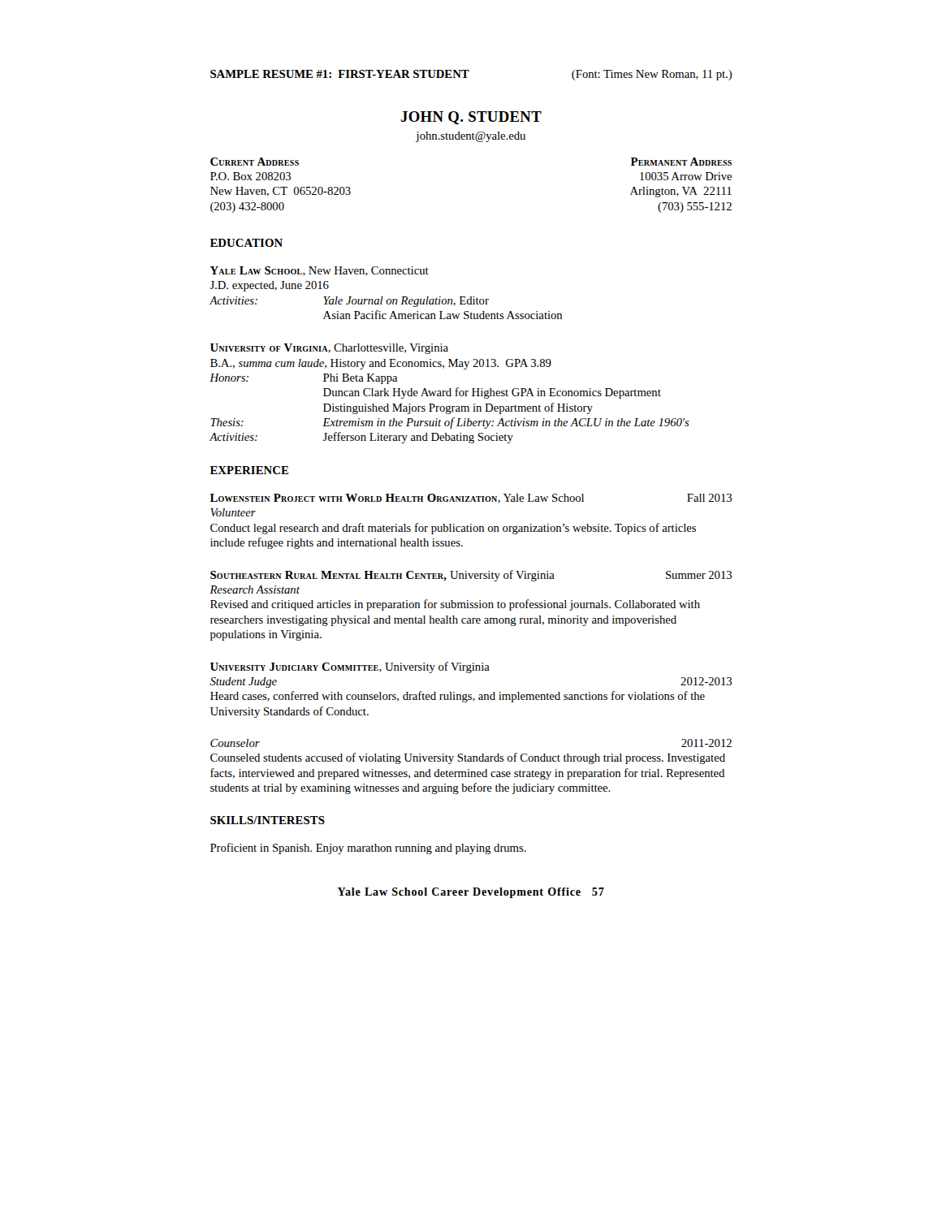SAMPLE RESUME #1: FIRST-YEAR STUDENT (Font: Times New Roman, 11 pt.)
JOHN Q. STUDENT
john.student@yale.edu
Current Address
P.O. Box 208203
New Haven, CT 06520-8203
(203) 432-8000
Permanent Address
10035 Arrow Drive
Arlington, VA 22111
(703) 555-1212
EDUCATION
Yale Law School, New Haven, Connecticut
J.D. expected, June 2016
| Activities: | Yale Journal on Regulation , Editor |
| | Asian Pacific American Law Students Association |
University of Virginia, Charlottesville, Virginia
B.A., summa cum laude, History and Economics, May 2013. GPA 3.89
| Honors: | Phi Beta Kappa |
| | Duncan Clark Hyde Award for Highest GPA in Economics Department |
| | Distinguished Majors Program in Department of History |
| Thesis: | Extremism in the Pursuit of Liberty: Activism in the ACLU in the Late 1960's |
| Activities: | Jefferson Literary and Debating Society |
EXPERIENCE
Lowenstein Project with World Health Organization, Yale Law School Fall 2013
Volunteer
Conduct legal research and draft materials for publication on organization’s website. Topics of articles include refugee rights and international health issues.
Southeastern Rural Mental Health Center, University of Virginia Summer 2013
Research Assistant
Revised and critiqued articles in preparation for submission to professional journals. Collaborated with researchers investigating physical and mental health care among rural, minority and impoverished populations in Virginia.
University Judiciary Committee, University of Virginia
Student Judge 2012-2013
Heard cases, conferred with counselors, drafted rulings, and implemented sanctions for violations of the University Standards of Conduct.
Counselor 2011-2012
Counseled students accused of violating University Standards of Conduct through trial process. Investigated facts, interviewed and prepared witnesses, and determined case strategy in preparation for trial. Represented students at trial by examining witnesses and arguing before the judiciary committee.
SKILLS/INTERESTS
Proficient in Spanish. Enjoy marathon running and playing drums.
Yale Law School Career Development Office 57